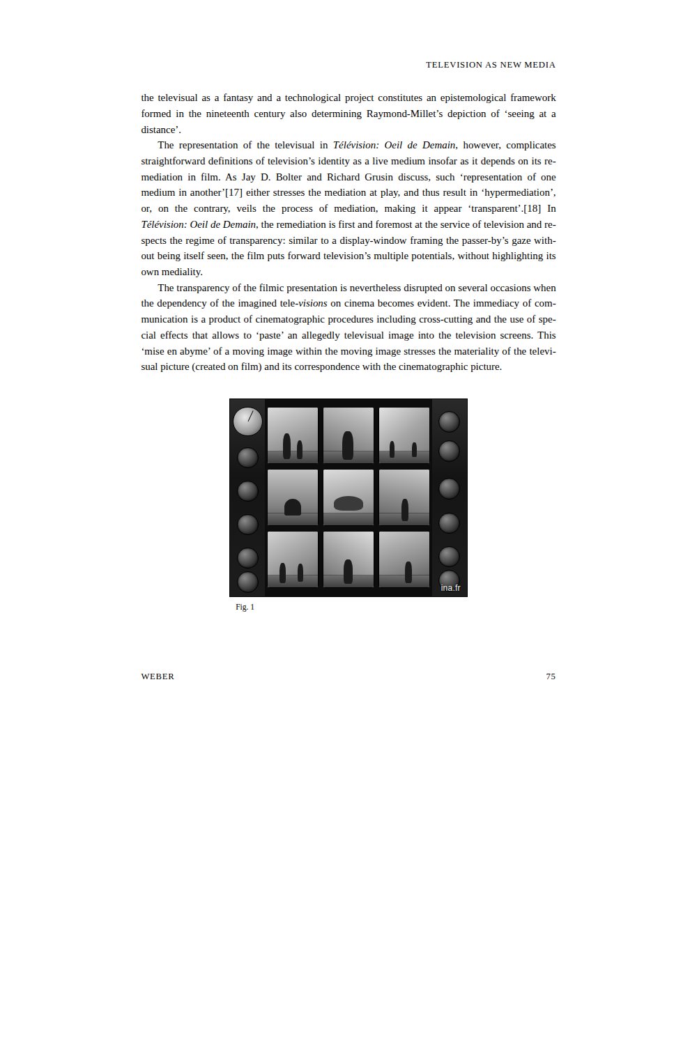TELEVISION AS NEW MEDIA
the televisual as a fantasy and a technological project constitutes an epistemological framework formed in the nineteenth century also determining Raymond-Millet’s depiction of ‘seeing at a distance’.
The representation of the televisual in Télévision: Oeil de Demain, however, complicates straightforward definitions of television’s identity as a live medium insofar as it depends on its remediation in film. As Jay D. Bolter and Richard Grusin discuss, such ‘representation of one medium in another’[17] either stresses the mediation at play, and thus result in ‘hypermediation’, or, on the contrary, veils the process of mediation, making it appear ‘transparent’.[18] In Télévision: Oeil de Demain, the remediation is first and foremost at the service of television and respects the regime of transparency: similar to a display-window framing the passer-by’s gaze without being itself seen, the film puts forward television’s multiple potentials, without highlighting its own mediality.
The transparency of the filmic presentation is nevertheless disrupted on several occasions when the dependency of the imagined tele-visions on cinema becomes evident. The immediacy of communication is a product of cinematographic procedures including cross-cutting and the use of special effects that allows to ‘paste’ an allegedly televisual image into the television screens. This ‘mise en abyme’ of a moving image within the moving image stresses the materiality of the televisual picture (created on film) and its correspondence with the cinematographic picture.
ina.fr
Fig. 1
Weber
75